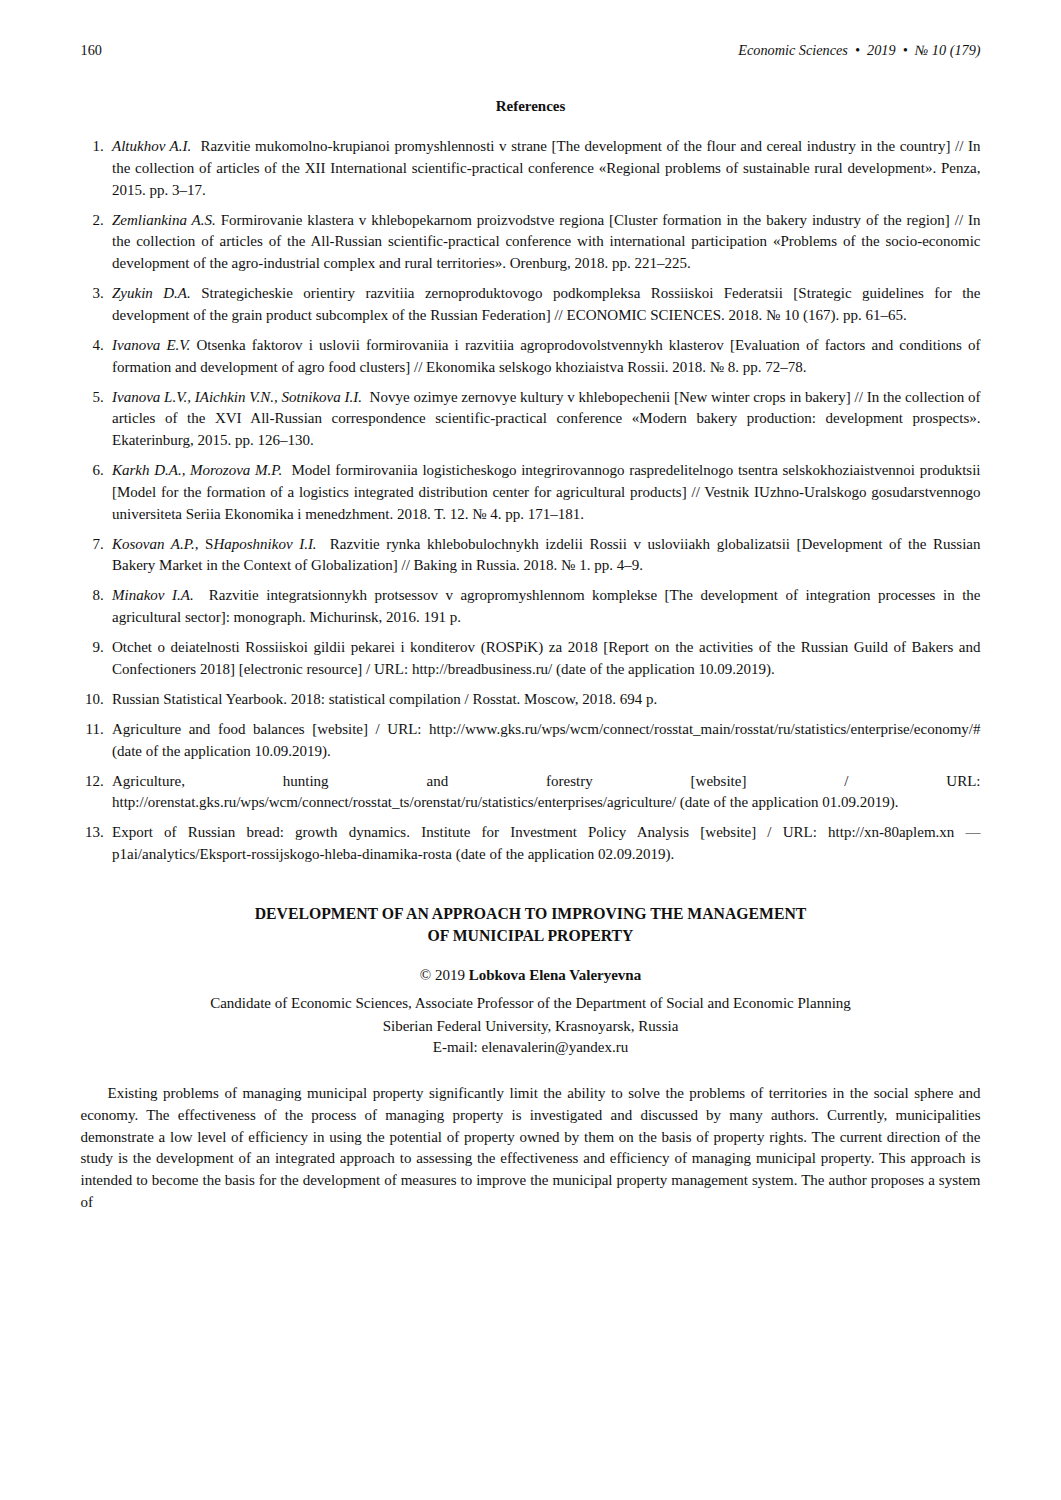160 Economic Sciences • 2019 • № 10 (179)
References
Altukhov A.I. Razvitie mukomolno-krupianoi promyshlennosti v strane [The development of the flour and cereal industry in the country] // In the collection of articles of the XII International scientific-practical conference «Regional problems of sustainable rural development». Penza, 2015. pp. 3–17.
Zemliankina A.S. Formirovanie klastera v khlebopekarnom proizvodstve regiona [Cluster formation in the bakery industry of the region] // In the collection of articles of the All-Russian scientific-practical conference with international participation «Problems of the socio-economic development of the agro-industrial complex and rural territories». Orenburg, 2018. pp. 221–225.
Zyukin D.A. Strategicheskie orientiry razvitiia zernoproduktovogo podkompleksa Rossiiskoi Federatsii [Strategic guidelines for the development of the grain product subcomplex of the Russian Federation] // ECONOMIC SCIENCES. 2018. № 10 (167). pp. 61–65.
Ivanova E.V. Otsenka faktorov i uslovii formirovaniia i razvitiia agroprodovolstvennykh klasterov [Evaluation of factors and conditions of formation and development of agro food clusters] // Ekonomika selskogo khoziaistva Rossii. 2018. № 8. pp. 72–78.
Ivanova L.V., IAichkin V.N., Sotnikova I.I. Novye ozimye zernovye kultury v khlebopechenii [New winter crops in bakery] // In the collection of articles of the XVI All-Russian correspondence scientific-practical conference «Modern bakery production: development prospects». Ekaterinburg, 2015. pp. 126–130.
Karkh D.A., Morozova M.P. Model formirovaniia logisticheskogo integrirovannogo raspredelitelnogo tsentra selskokhoziaistvennoi produktsii [Model for the formation of a logistics integrated distribution center for agricultural products] // Vestnik IUzhno-Uralskogo gosudarstvennogo universiteta Seriia Ekonomika i menedzhment. 2018. T. 12. № 4. pp. 171–181.
Kosovan A.P., SHaposhnikov I.I. Razvitie rynka khlebobulochnykh izdelii Rossii v usloviiakh globalizatsii [Development of the Russian Bakery Market in the Context of Globalization] // Baking in Russia. 2018. № 1. pp. 4–9.
Minakov I.A. Razvitie integratsionnykh protsessov v agropromyshlennom komplekse [The development of integration processes in the agricultural sector]: monograph. Michurinsk, 2016. 191 p.
Otchet o deiatelnosti Rossiiskoi gildii pekarei i konditerov (ROSPiK) za 2018 [Report on the activities of the Russian Guild of Bakers and Confectioners 2018] [electronic resource] / URL: http://breadbusiness.ru/ (date of the application 10.09.2019).
Russian Statistical Yearbook. 2018: statistical compilation / Rosstat. Moscow, 2018. 694 p.
Agriculture and food balances [website] / URL: http://www.gks.ru/wps/wcm/connect/rosstat_main/rosstat/ru/statistics/enterprise/economy/# (date of the application 10.09.2019).
Agriculture, hunting and forestry [website] / URL: http://orenstat.gks.ru/wps/wcm/connect/rosstat_ts/orenstat/ru/statistics/enterprises/agriculture/ (date of the application 01.09.2019).
Export of Russian bread: growth dynamics. Institute for Investment Policy Analysis [website] / URL: http://xn-80aplem.xn — p1ai/analytics/Eksport-rossijskogo-hleba-dinamika-rosta (date of the application 02.09.2019).
Development of an approach to improving the management
of municipal property
© 2019 Lobkova Elena Valeryevna
Candidate of Economic Sciences, Associate Professor of the Department of Social and Economic Planning
Siberian Federal University, Krasnoyarsk, Russia
E-mail: elenavalerin@yandex.ru
Existing problems of managing municipal property significantly limit the ability to solve the problems of territories in the social sphere and economy. The effectiveness of the process of managing property is investigated and discussed by many authors. Currently, municipalities demonstrate a low level of efficiency in using the potential of property owned by them on the basis of property rights. The current direction of the study is the development of an integrated approach to assessing the effectiveness and efficiency of managing municipal property. This approach is intended to become the basis for the development of measures to improve the municipal property management system. The author proposes a system of